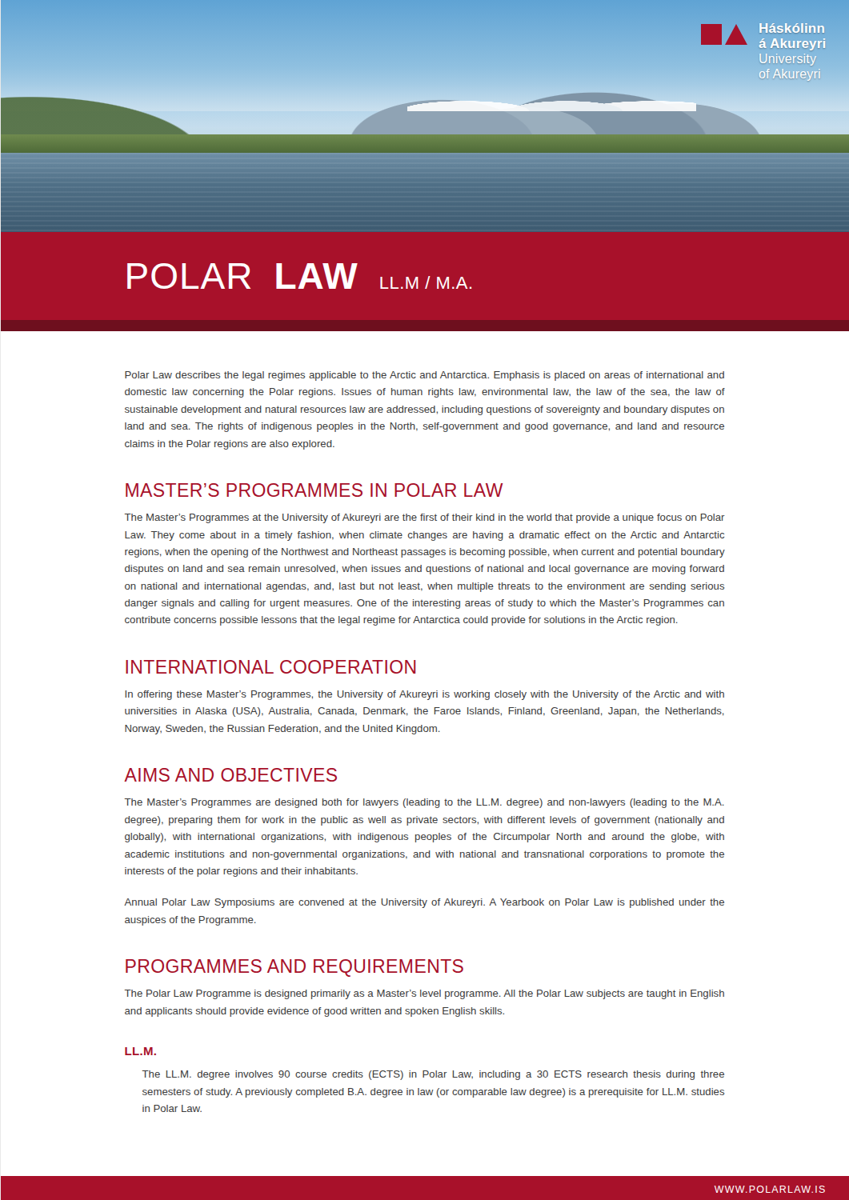Háskólinn
á Akureyri
University
of Akureyri
POLAR LAW LL.M / M.A.
Polar Law describes the legal regimes applicable to the Arctic and Antarctica. Emphasis is placed on areas of international and domestic law concerning the Polar regions. Issues of human rights law, environmental law, the law of the sea, the law of sustainable development and natural resources law are addressed, including questions of sovereignty and boundary disputes on land and sea. The rights of indigenous peoples in the North, self-government and good governance, and land and resource claims in the Polar regions are also explored.
MASTER’S PROGRAMMES IN POLAR LAW
The Master’s Programmes at the University of Akureyri are the first of their kind in the world that provide a unique focus on Polar Law. They come about in a timely fashion, when climate changes are having a dramatic effect on the Arctic and Antarctic regions, when the opening of the Northwest and Northeast passages is becoming possible, when current and potential boundary disputes on land and sea remain unresolved, when issues and questions of national and local governance are moving forward on national and international agendas, and, last but not least, when multiple threats to the environment are sending serious danger signals and calling for urgent measures. One of the interesting areas of study to which the Master’s Programmes can contribute concerns possible lessons that the legal regime for Antarctica could provide for solutions in the Arctic region.
INTERNATIONAL COOPERATION
In offering these Master’s Programmes, the University of Akureyri is working closely with the University of the Arctic and with universities in Alaska (USA), Australia, Canada, Denmark, the Faroe Islands, Finland, Greenland, Japan, the Netherlands, Norway, Sweden, the Russian Federation, and the United Kingdom.
AIMS AND OBJECTIVES
The Master’s Programmes are designed both for lawyers (leading to the LL.M. degree) and non-lawyers (leading to the M.A. degree), preparing them for work in the public as well as private sectors, with different levels of government (nationally and globally), with international organizations, with indigenous peoples of the Circumpolar North and around the globe, with academic institutions and non-governmental organizations, and with national and transnational corporations to promote the interests of the polar regions and their inhabitants.
Annual Polar Law Symposiums are convened at the University of Akureyri. A Yearbook on Polar Law is published under the auspices of the Programme.
PROGRAMMES AND REQUIREMENTS
The Polar Law Programme is designed primarily as a Master’s level programme. All the Polar Law subjects are taught in English and applicants should provide evidence of good written and spoken English skills.
LL.M.
The LL.M. degree involves 90 course credits (ECTS) in Polar Law, including a 30 ECTS research thesis during three semesters of study. A previously completed B.A. degree in law (or comparable law degree) is a prerequisite for LL.M. studies in Polar Law.
WWW.POLARLAW.IS